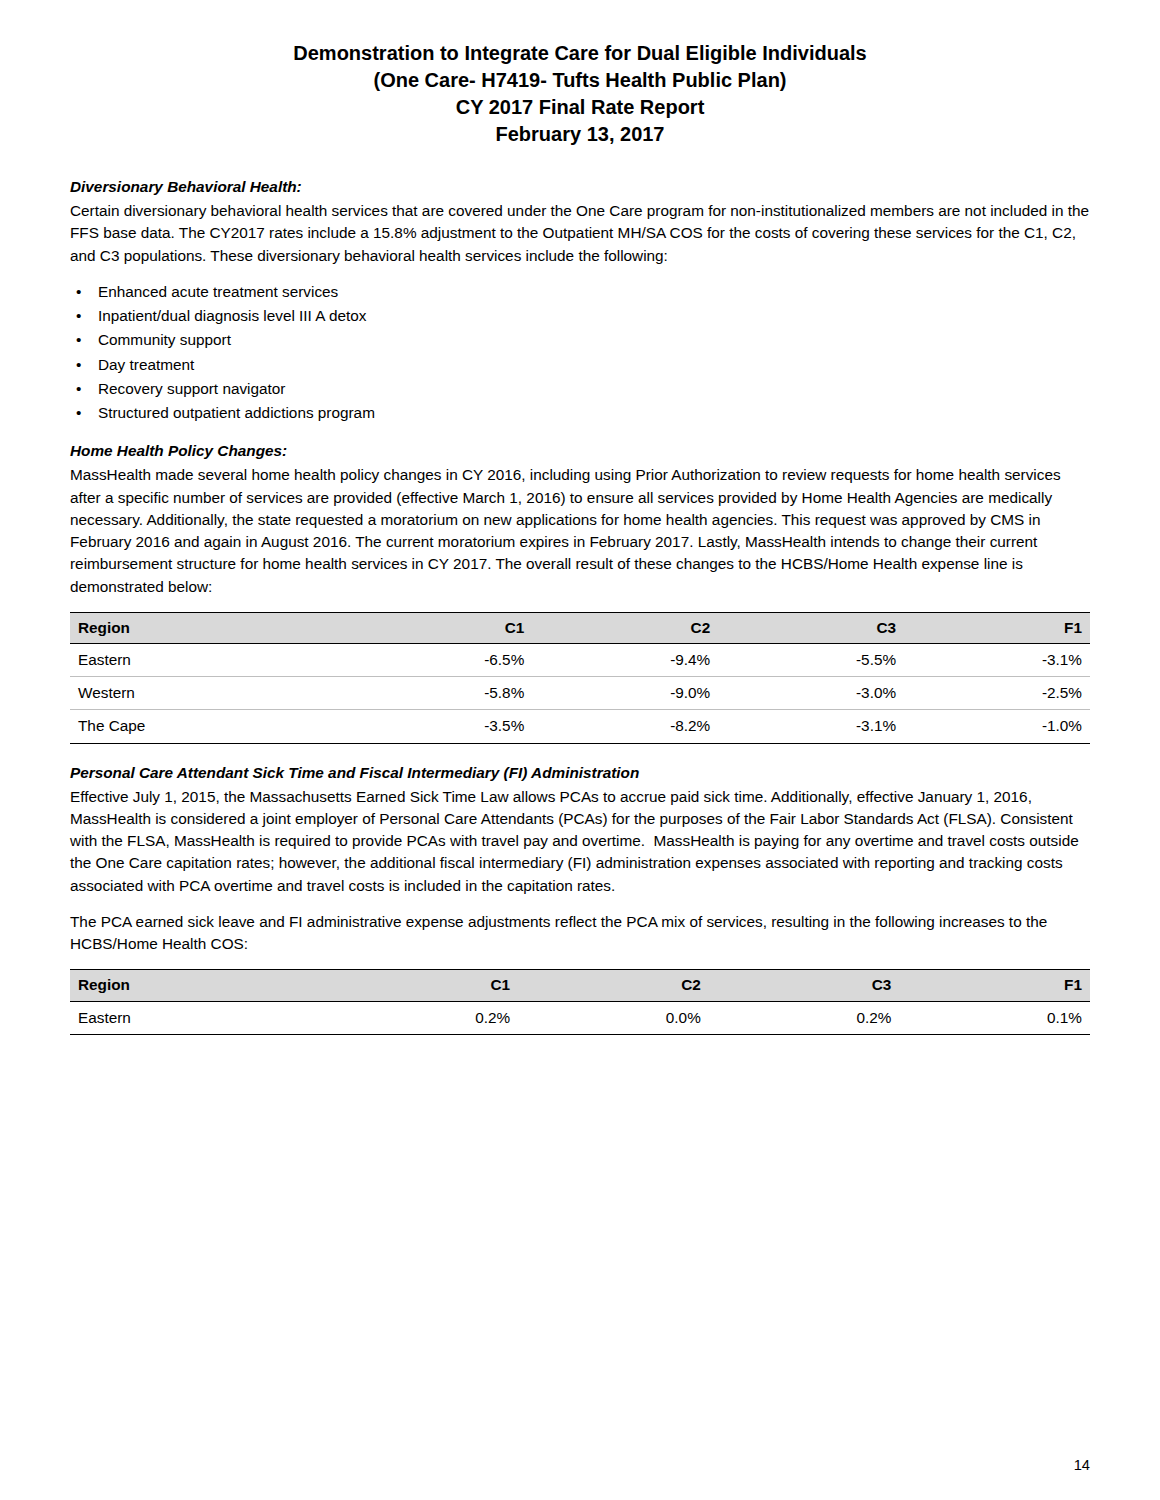Demonstration to Integrate Care for Dual Eligible Individuals
(One Care- H7419- Tufts Health Public Plan)
CY 2017 Final Rate Report
February 13, 2017
Diversionary Behavioral Health:
Certain diversionary behavioral health services that are covered under the One Care program for non-institutionalized members are not included in the FFS base data. The CY2017 rates include a 15.8% adjustment to the Outpatient MH/SA COS for the costs of covering these services for the C1, C2, and C3 populations. These diversionary behavioral health services include the following:
Enhanced acute treatment services
Inpatient/dual diagnosis level III A detox
Community support
Day treatment
Recovery support navigator
Structured outpatient addictions program
Home Health Policy Changes:
MassHealth made several home health policy changes in CY 2016, including using Prior Authorization to review requests for home health services after a specific number of services are provided (effective March 1, 2016) to ensure all services provided by Home Health Agencies are medically necessary. Additionally, the state requested a moratorium on new applications for home health agencies. This request was approved by CMS in February 2016 and again in August 2016. The current moratorium expires in February 2017. Lastly, MassHealth intends to change their current reimbursement structure for home health services in CY 2017. The overall result of these changes to the HCBS/Home Health expense line is demonstrated below:
| Region | C1 | C2 | C3 | F1 |
| --- | --- | --- | --- | --- |
| Eastern | -6.5% | -9.4% | -5.5% | -3.1% |
| Western | -5.8% | -9.0% | -3.0% | -2.5% |
| The Cape | -3.5% | -8.2% | -3.1% | -1.0% |
Personal Care Attendant Sick Time and Fiscal Intermediary (FI) Administration
Effective July 1, 2015, the Massachusetts Earned Sick Time Law allows PCAs to accrue paid sick time. Additionally, effective January 1, 2016, MassHealth is considered a joint employer of Personal Care Attendants (PCAs) for the purposes of the Fair Labor Standards Act (FLSA). Consistent with the FLSA, MassHealth is required to provide PCAs with travel pay and overtime. MassHealth is paying for any overtime and travel costs outside the One Care capitation rates; however, the additional fiscal intermediary (FI) administration expenses associated with reporting and tracking costs associated with PCA overtime and travel costs is included in the capitation rates.
The PCA earned sick leave and FI administrative expense adjustments reflect the PCA mix of services, resulting in the following increases to the HCBS/Home Health COS:
| Region | C1 | C2 | C3 | F1 |
| --- | --- | --- | --- | --- |
| Eastern | 0.2% | 0.0% | 0.2% | 0.1% |
14